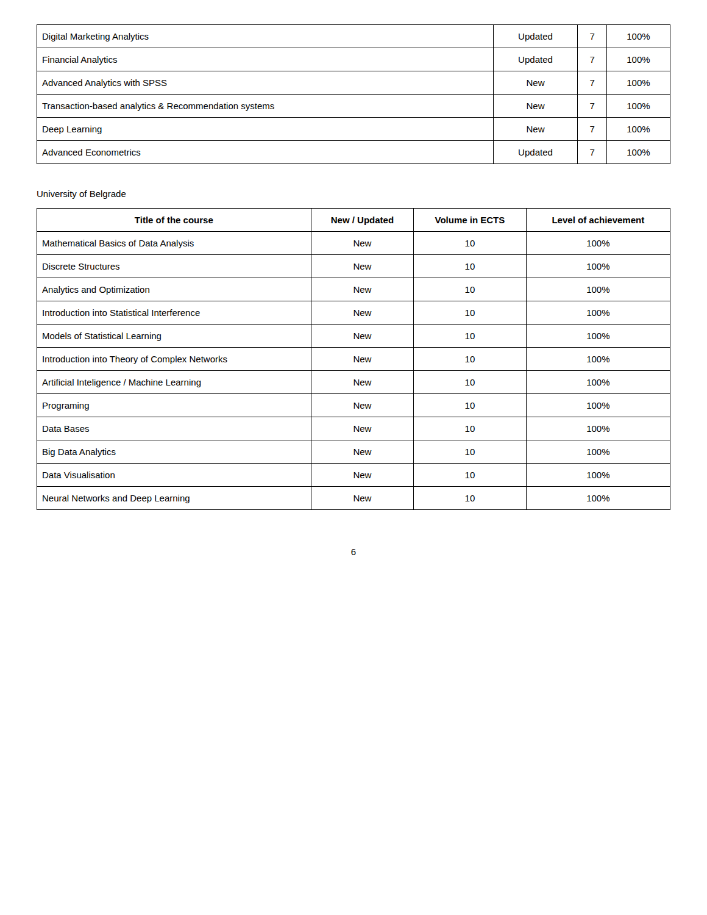| Digital Marketing Analytics | Updated | 7 | 100% |
| Financial Analytics | Updated | 7 | 100% |
| Advanced Analytics with SPSS | New | 7 | 100% |
| Transaction-based analytics & Recommendation systems | New | 7 | 100% |
| Deep Learning | New | 7 | 100% |
| Advanced Econometrics | Updated | 7 | 100% |
University of Belgrade
| Title of the course | New / Updated | Volume in ECTS | Level of achievement |
| --- | --- | --- | --- |
| Mathematical Basics of Data Analysis | New | 10 | 100% |
| Discrete Structures | New | 10 | 100% |
| Analytics and Optimization | New | 10 | 100% |
| Introduction into Statistical Interference | New | 10 | 100% |
| Models of Statistical Learning | New | 10 | 100% |
| Introduction into Theory of Complex Networks | New | 10 | 100% |
| Artificial Inteligence / Machine Learning | New | 10 | 100% |
| Programing | New | 10 | 100% |
| Data Bases | New | 10 | 100% |
| Big Data Analytics | New | 10 | 100% |
| Data Visualisation | New | 10 | 100% |
| Neural Networks and Deep Learning | New | 10 | 100% |
6